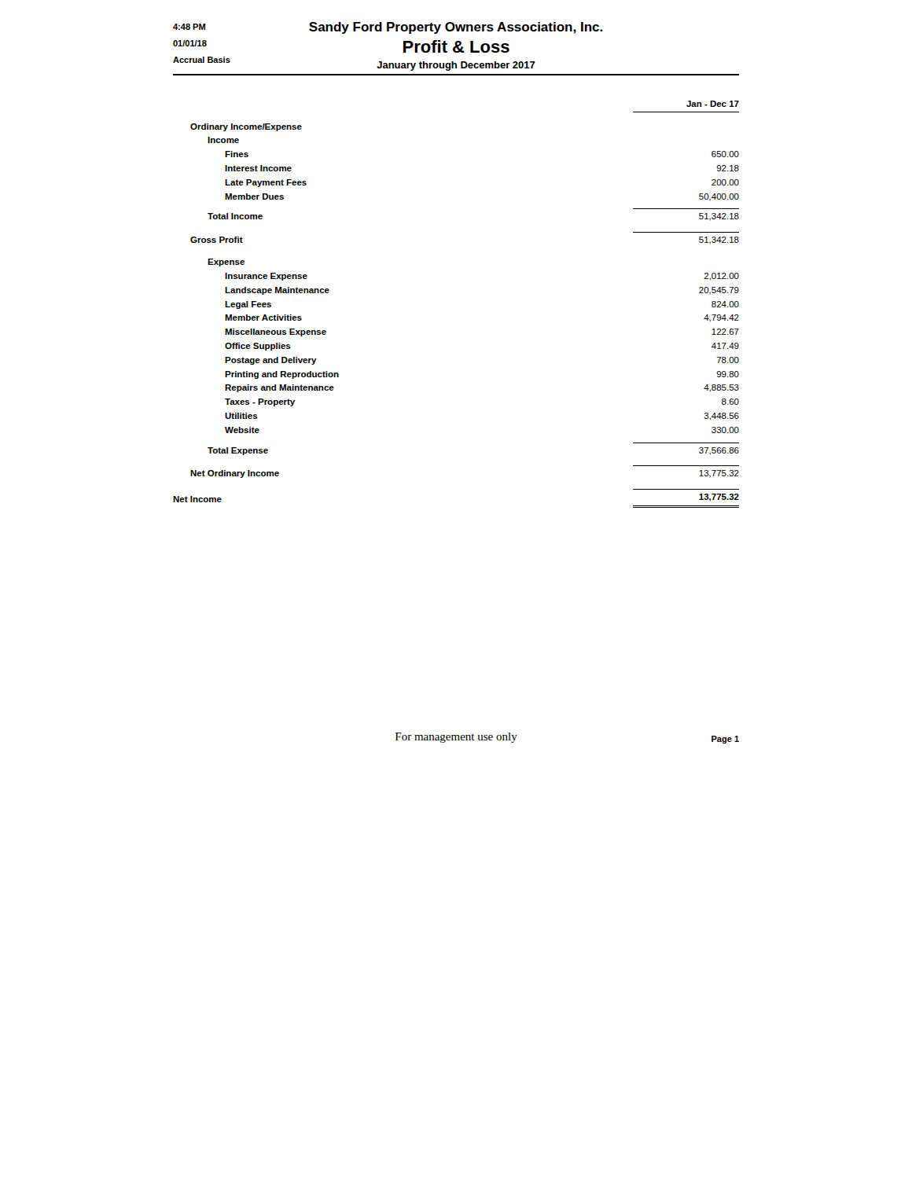4:48 PM
01/01/18
Accrual Basis
Sandy Ford Property Owners Association, Inc.
Profit & Loss
January through December 2017
| | | Jan - Dec 17 |
| Ordinary Income/Expense | | |
| Income | | |
| Fines | | 650.00 |
| Interest Income | | 92.18 |
| Late Payment Fees | | 200.00 |
| Member Dues | | 50,400.00 |
| Total Income | | 51,342.18 |
| Gross Profit | | 51,342.18 |
| Expense | | |
| Insurance Expense | | 2,012.00 |
| Landscape Maintenance | | 20,545.79 |
| Legal Fees | | 824.00 |
| Member Activities | | 4,794.42 |
| Miscellaneous Expense | | 122.67 |
| Office Supplies | | 417.49 |
| Postage and Delivery | | 78.00 |
| Printing and Reproduction | | 99.80 |
| Repairs and Maintenance | | 4,885.53 |
| Taxes - Property | | 8.60 |
| Utilities | | 3,448.56 |
| Website | | 330.00 |
| Total Expense | | 37,566.86 |
| Net Ordinary Income | | 13,775.32 |
| Net Income | | 13,775.32 |
For management use only
Page 1